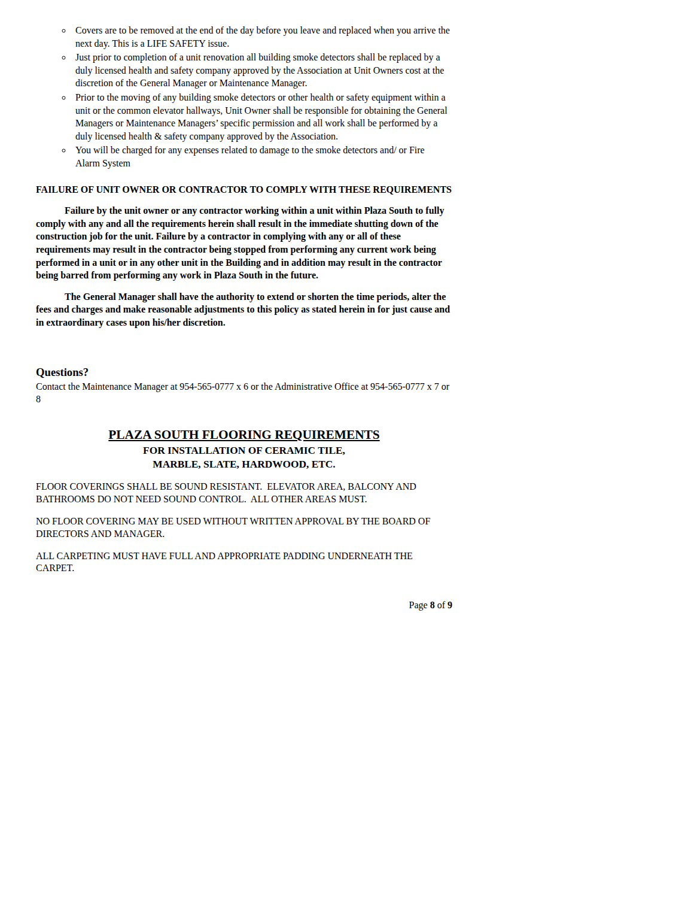Covers are to be removed at the end of the day before you leave and replaced when you arrive the next day. This is a LIFE SAFETY issue.
Just prior to completion of a unit renovation all building smoke detectors shall be replaced by a duly licensed health and safety company approved by the Association at Unit Owners cost at the discretion of the General Manager or Maintenance Manager.
Prior to the moving of any building smoke detectors or other health or safety equipment within a unit or the common elevator hallways, Unit Owner shall be responsible for obtaining the General Managers or Maintenance Managers’ specific permission and all work shall be performed by a duly licensed health & safety company approved by the Association.
You will be charged for any expenses related to damage to the smoke detectors and/ or Fire Alarm System
FAILURE OF UNIT OWNER OR CONTRACTOR TO COMPLY WITH THESE REQUIREMENTS
Failure by the unit owner or any contractor working within a unit within Plaza South to fully comply with any and all the requirements herein shall result in the immediate shutting down of the construction job for the unit. Failure by a contractor in complying with any or all of these requirements may result in the contractor being stopped from performing any current work being performed in a unit or in any other unit in the Building and in addition may result in the contractor being barred from performing any work in Plaza South in the future.
The General Manager shall have the authority to extend or shorten the time periods, alter the fees and charges and make reasonable adjustments to this policy as stated herein in for just cause and in extraordinary cases upon his/her discretion.
Questions?
Contact the Maintenance Manager at 954-565-0777 x 6 or the Administrative Office at 954-565-0777 x 7 or 8
PLAZA SOUTH FLOORING REQUIREMENTS
FOR INSTALLATION OF CERAMIC TILE,
MARBLE, SLATE, HARDWOOD, ETC.
FLOOR COVERINGS SHALL BE SOUND RESISTANT. ELEVATOR AREA, BALCONY AND BATHROOMS DO NOT NEED SOUND CONTROL. ALL OTHER AREAS MUST.
NO FLOOR COVERING MAY BE USED WITHOUT WRITTEN APPROVAL BY THE BOARD OF DIRECTORS AND MANAGER.
ALL CARPETING MUST HAVE FULL AND APPROPRIATE PADDING UNDERNEATH THE CARPET.
Page 8 of 9